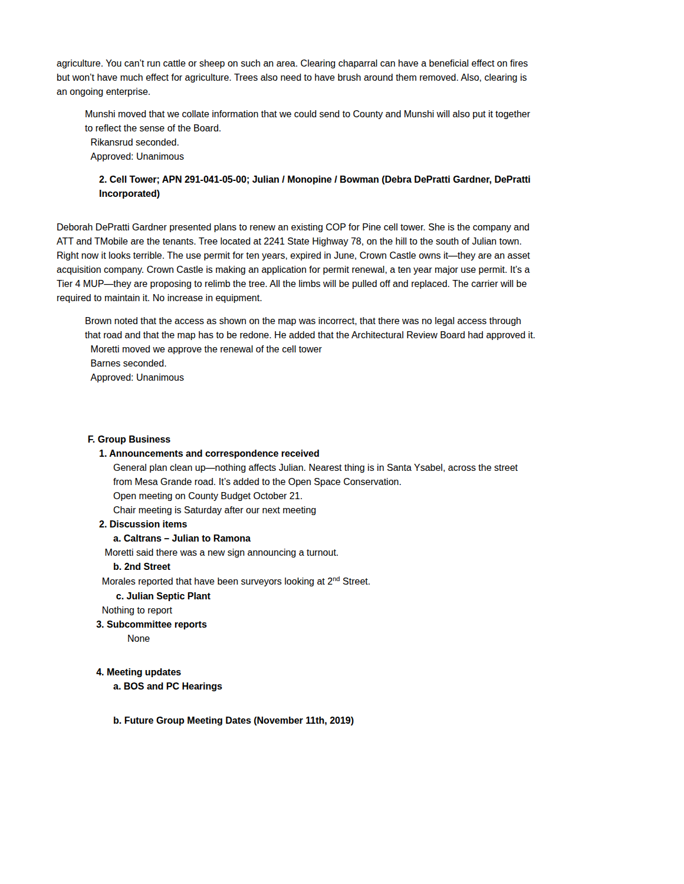agriculture. You can’t run cattle or sheep on such an area. Clearing chaparral can have a beneficial effect on fires but won’t have much effect for agriculture. Trees also need to have brush around them removed. Also, clearing is an ongoing enterprise.
Munshi moved that we collate information that we could send to County and Munshi will also put it together to reflect the sense of the Board.
Rikansrud seconded.
Approved: Unanimous
2. Cell Tower; APN 291-041-05-00; Julian / Monopine / Bowman (Debra DePratti Gardner, DePratti Incorporated)
Deborah DePratti Gardner presented plans to renew an existing COP for Pine cell tower. She is the company and ATT and TMobile are the tenants. Tree located at 2241 State Highway 78, on the hill to the south of Julian town. Right now it looks terrible. The use permit for ten years, expired in June, Crown Castle owns it—they are an asset acquisition company. Crown Castle is making an application for permit renewal, a ten year major use permit. It’s a Tier 4 MUP—they are proposing to relimb the tree. All the limbs will be pulled off and replaced. The carrier will be required to maintain it. No increase in equipment.
Brown noted that the access as shown on the map was incorrect, that there was no legal access through that road and that the map has to be redone. He added that the Architectural Review Board had approved it.
Moretti moved we approve the renewal of the cell tower
Barnes seconded.
Approved: Unanimous
F. Group Business
1. Announcements and correspondence received
General plan clean up—nothing affects Julian. Nearest thing is in Santa Ysabel, across the street from Mesa Grande road. It’s added to the Open Space Conservation.
Open meeting on County Budget October 21.
Chair meeting is Saturday after our next meeting
2. Discussion items
a. Caltrans – Julian to Ramona
Moretti said there was a new sign announcing a turnout.
b. 2nd Street
Morales reported that have been surveyors looking at 2nd Street.
c. Julian Septic Plant
Nothing to report
3. Subcommittee reports
None
4. Meeting updates
a. BOS and PC Hearings
b. Future Group Meeting Dates (November 11th, 2019)